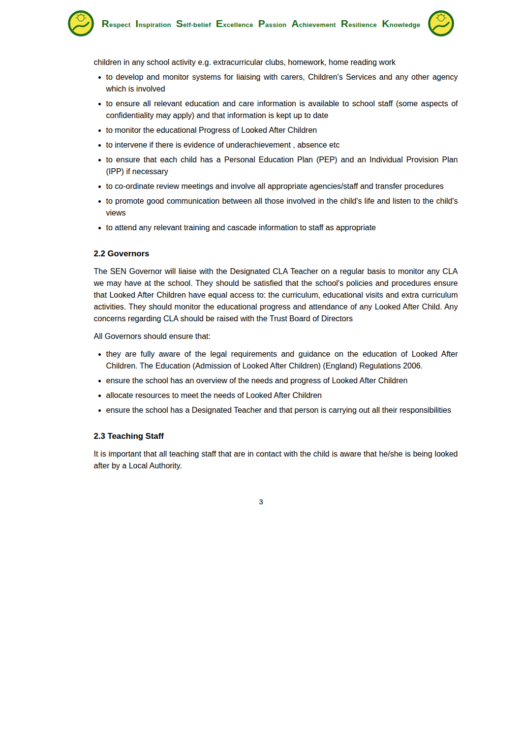Respect Inspiration Self-Belief Excellence Passion Achievement Resilience Knowledge
children in any school activity e.g. extracurricular clubs, homework, home reading work
to develop and monitor systems for liaising with carers, Children's Services and any other agency which is involved
to ensure all relevant education and care information is available to school staff (some aspects of confidentiality may apply) and that information is kept up to date
to monitor the educational Progress of Looked After Children
to intervene if there is evidence of underachievement , absence etc
to ensure that each child has a Personal Education Plan (PEP) and an Individual Provision Plan (IPP) if necessary
to co-ordinate review meetings and involve all appropriate agencies/staff and transfer procedures
to promote good communication between all those involved in the child's life and listen to the child's views
to attend any relevant training and cascade information to staff as appropriate
2.2 Governors
The SEN Governor will liaise with the Designated CLA Teacher on a regular basis to monitor any CLA we may have at the school. They should be satisfied that the school's policies and procedures ensure that Looked After Children have equal access to: the curriculum, educational visits and extra curriculum activities. They should monitor the educational progress and attendance of any Looked After Child. Any concerns regarding CLA should be raised with the Trust Board of Directors
All Governors should ensure that:
they are fully aware of the legal requirements and guidance on the education of Looked After Children. The Education (Admission of Looked After Children) (England) Regulations 2006.
ensure the school has an overview of the needs and progress of Looked After Children
allocate resources to meet the needs of Looked After Children
ensure the school has a Designated Teacher and that person is carrying out all their responsibilities
2.3 Teaching Staff
It is important that all teaching staff that are in contact with the child is aware that he/she is being looked after by a Local Authority.
3